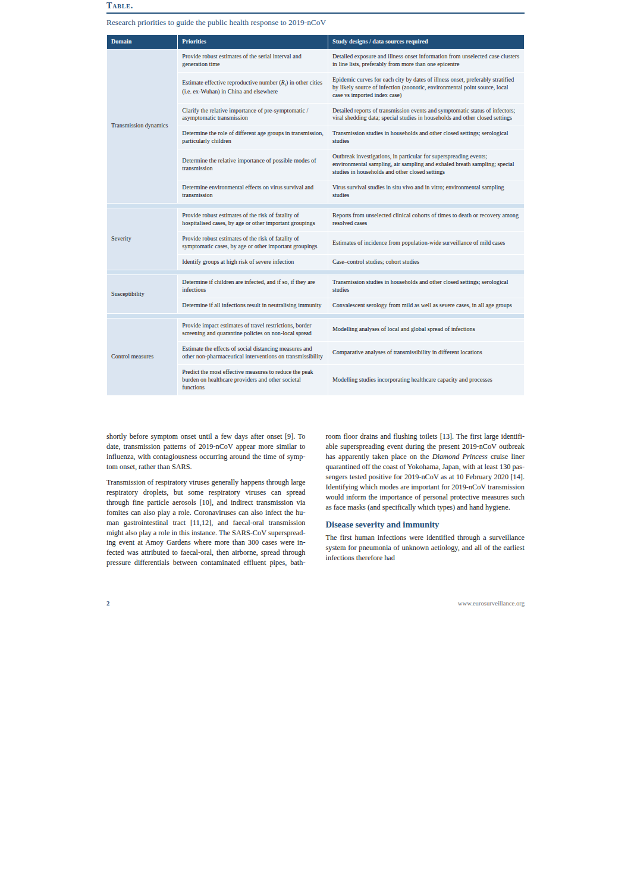Table.
Research priorities to guide the public health response to 2019-nCoV
| Domain | Priorities | Study designs / data sources required |
| --- | --- | --- |
| Transmission dynamics | Provide robust estimates of the serial interval and generation time | Detailed exposure and illness onset information from unselected case clusters in line lists, preferably from more than one epicentre |
| Estimate effective reproductive number ( R t ) in other cities (i.e. ex-Wuhan) in China and elsewhere | Epidemic curves for each city by dates of illness onset, preferably stratified by likely source of infection (zoonotic, environmental point source, local case vs imported index case) |
| Clarify the relative importance of pre-symptomatic / asymptomatic transmission | Detailed reports of transmission events and symptomatic status of infectors; viral shedding data; special studies in households and other closed settings |
| Determine the role of different age groups in transmission, particularly children | Transmission studies in households and other closed settings; serological studies |
| Determine the relative importance of possible modes of transmission | Outbreak investigations, in particular for superspreading events; environmental sampling, air sampling and exhaled breath sampling; special studies in households and other closed settings |
| Determine environmental effects on virus survival and transmission | Virus survival studies in situ vivo and in vitro; environmental sampling studies |
| Severity | Provide robust estimates of the risk of fatality of hospitalised cases, by age or other important groupings | Reports from unselected clinical cohorts of times to death or recovery among resolved cases |
| Provide robust estimates of the risk of fatality of symptomatic cases, by age or other important groupings | Estimates of incidence from population-wide surveillance of mild cases |
| Identify groups at high risk of severe infection | Case–control studies; cohort studies |
| Susceptibility | Determine if children are infected, and if so, if they are infectious | Transmission studies in households and other closed settings; serological studies |
| Determine if all infections result in neutralising immunity | Convalescent serology from mild as well as severe cases, in all age groups |
| Control measures | Provide impact estimates of travel restrictions, border screening and quarantine policies on non-local spread | Modelling analyses of local and global spread of infections |
| Estimate the effects of social distancing measures and other non-pharmaceutical interventions on transmissibility | Comparative analyses of transmissibility in different locations |
| Predict the most effective measures to reduce the peak burden on healthcare providers and other societal functions | Modelling studies incorporating healthcare capacity and processes |
shortly before symptom onset until a few days after onset [9]. To date, transmission patterns of 2019-nCoV appear more similar to influenza, with contagiousness occurring around the time of symptom onset, rather than SARS.
Transmission of respiratory viruses generally happens through large respiratory droplets, but some respiratory viruses can spread through fine particle aerosols [10], and indirect transmission via fomites can also play a role. Coronaviruses can also infect the human gastrointestinal tract [11,12], and faecal-oral transmission might also play a role in this instance. The SARS-CoV superspreading event at Amoy Gardens where more than 300 cases were infected was attributed to faecal-oral, then airborne, spread through pressure differentials between contaminated effluent pipes, bathroom floor drains and flushing toilets [13]. The first large identifiable superspreading event during the present 2019-nCoV outbreak has apparently taken place on the Diamond Princess cruise liner quarantined off the coast of Yokohama, Japan, with at least 130 passengers tested positive for 2019-nCoV as at 10 February 2020 [14]. Identifying which modes are important for 2019-nCoV transmission would inform the importance of personal protective measures such as face masks (and specifically which types) and hand hygiene.
Disease severity and immunity
The first human infections were identified through a surveillance system for pneumonia of unknown aetiology, and all of the earliest infections therefore had
2
www.eurosurveillance.org